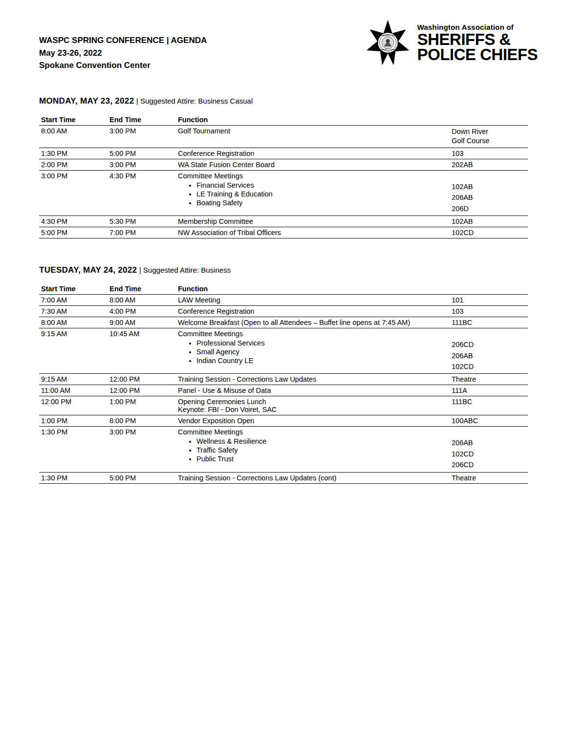WASPC SPRING CONFERENCE | AGENDA
May 23-26, 2022
Spokane Convention Center
WASHINGTON SHERIFFS & CHIEFS
Washington Association of
SHERIFFS &
POLICE CHIEFS
MONDAY, MAY 23, 2022 | Suggested Attire: Business Casual
| Start Time | End Time | Function | |
| --- | --- | --- | --- |
| 8:00 AM | 3:00 PM | Golf Tournament | Down River Golf Course |
| 1:30 PM | 5:00 PM | Conference Registration | 103 |
| 2:00 PM | 3:00 PM | WA State Fusion Center Board | 202AB |
| 3:00 PM | 4:30 PM | Committee Meetings Financial Services LE Training & Education Boating Safety | 102AB 206AB 206D |
| 4:30 PM | 5:30 PM | Membership Committee | 102AB |
| 5:00 PM | 7:00 PM | NW Association of Tribal Officers | 102CD |
TUESDAY, MAY 24, 2022 | Suggested Attire: Business
| Start Time | End Time | Function | |
| --- | --- | --- | --- |
| 7:00 AM | 8:00 AM | LAW Meeting | 101 |
| 7:30 AM | 4:00 PM | Conference Registration | 103 |
| 8:00 AM | 9:00 AM | Welcome Breakfast (Open to all Attendees – Buffet line opens at 7:45 AM) | 111BC |
| 9:15 AM | 10:45 AM | Committee Meetings Professional Services Small Agency Indian Country LE | 206CD 206AB 102CD |
| 9:15 AM | 12:00 PM | Training Session - Corrections Law Updates | Theatre |
| 11:00 AM | 12:00 PM | Panel - Use & Misuse of Data | 111A |
| 12:00 PM | 1:00 PM | Opening Ceremonies Lunch Keynote: FBI - Don Voiret, SAC | 111BC |
| 1:00 PM | 8:00 PM | Vendor Exposition Open | 100ABC |
| 1:30 PM | 3:00 PM | Committee Meetings Wellness & Resilience Traffic Safety Public Trust | 206AB 102CD 206CD |
| 1:30 PM | 5:00 PM | Training Session - Corrections Law Updates (cont) | Theatre |